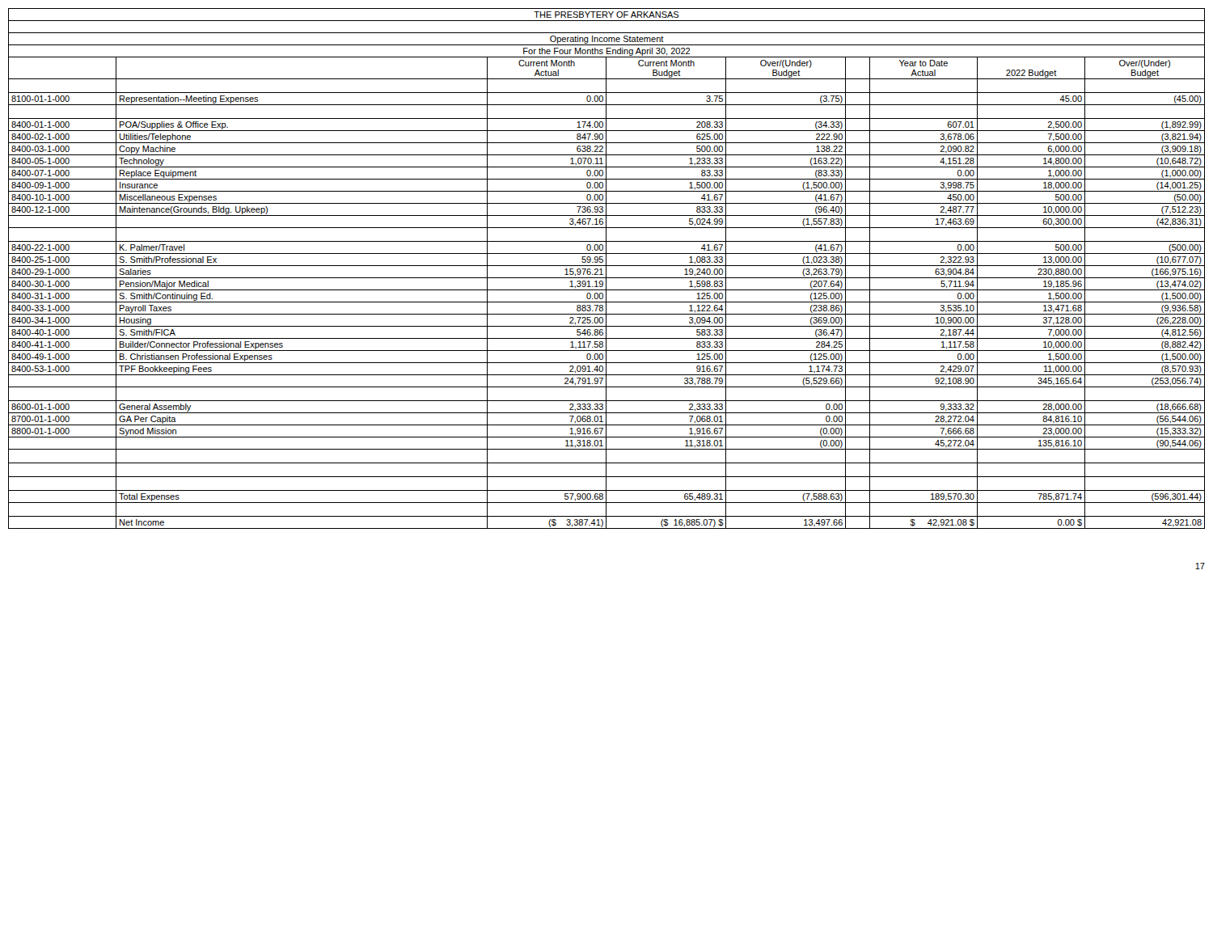| THE PRESBYTERY OF ARKANSAS |
| Operating Income Statement |
| For the Four Months Ending April 30, 2022 |
| | | Current Month Actual | Current Month Budget | Over/(Under) Budget | | Year to Date Actual | 2022 Budget | Over/(Under) Budget |
| 8100-01-1-000 | Representation--Meeting Expenses | 0.00 | 3.75 | (3.75) | | | 45.00 | (45.00) |
| 8400-01-1-000 | POA/Supplies & Office Exp. | 174.00 | 208.33 | (34.33) | | 607.01 | 2,500.00 | (1,892.99) |
| 8400-02-1-000 | Utilities/Telephone | 847.90 | 625.00 | 222.90 | | 3,678.06 | 7,500.00 | (3,821.94) |
| 8400-03-1-000 | Copy Machine | 638.22 | 500.00 | 138.22 | | 2,090.82 | 6,000.00 | (3,909.18) |
| 8400-05-1-000 | Technology | 1,070.11 | 1,233.33 | (163.22) | | 4,151.28 | 14,800.00 | (10,648.72) |
| 8400-07-1-000 | Replace Equipment | 0.00 | 83.33 | (83.33) | | 0.00 | 1,000.00 | (1,000.00) |
| 8400-09-1-000 | Insurance | 0.00 | 1,500.00 | (1,500.00) | | 3,998.75 | 18,000.00 | (14,001.25) |
| 8400-10-1-000 | Miscellaneous Expenses | 0.00 | 41.67 | (41.67) | | 450.00 | 500.00 | (50.00) |
| 8400-12-1-000 | Maintenance(Grounds, Bldg. Upkeep) | 736.93 | 833.33 | (96.40) | | 2,487.77 | 10,000.00 | (7,512.23) |
| | | 3,467.16 | 5,024.99 | (1,557.83) | | 17,463.69 | 60,300.00 | (42,836.31) |
| 8400-22-1-000 | K. Palmer/Travel | 0.00 | 41.67 | (41.67) | | 0.00 | 500.00 | (500.00) |
| 8400-25-1-000 | S. Smith/Professional Ex | 59.95 | 1,083.33 | (1,023.38) | | 2,322.93 | 13,000.00 | (10,677.07) |
| 8400-29-1-000 | Salaries | 15,976.21 | 19,240.00 | (3,263.79) | | 63,904.84 | 230,880.00 | (166,975.16) |
| 8400-30-1-000 | Pension/Major Medical | 1,391.19 | 1,598.83 | (207.64) | | 5,711.94 | 19,185.96 | (13,474.02) |
| 8400-31-1-000 | S. Smith/Continuing Ed. | 0.00 | 125.00 | (125.00) | | 0.00 | 1,500.00 | (1,500.00) |
| 8400-33-1-000 | Payroll Taxes | 883.78 | 1,122.64 | (238.86) | | 3,535.10 | 13,471.68 | (9,936.58) |
| 8400-34-1-000 | Housing | 2,725.00 | 3,094.00 | (369.00) | | 10,900.00 | 37,128.00 | (26,228.00) |
| 8400-40-1-000 | S. Smith/FICA | 546.86 | 583.33 | (36.47) | | 2,187.44 | 7,000.00 | (4,812.56) |
| 8400-41-1-000 | Builder/Connector Professional Expenses | 1,117.58 | 833.33 | 284.25 | | 1,117.58 | 10,000.00 | (8,882.42) |
| 8400-49-1-000 | B. Christiansen Professional Expenses | 0.00 | 125.00 | (125.00) | | 0.00 | 1,500.00 | (1,500.00) |
| 8400-53-1-000 | TPF Bookkeeping Fees | 2,091.40 | 916.67 | 1,174.73 | | 2,429.07 | 11,000.00 | (8,570.93) |
| | | 24,791.97 | 33,788.79 | (5,529.66) | | 92,108.90 | 345,165.64 | (253,056.74) |
| 8600-01-1-000 | General Assembly | 2,333.33 | 2,333.33 | 0.00 | | 9,333.32 | 28,000.00 | (18,666.68) |
| 8700-01-1-000 | GA Per Capita | 7,068.01 | 7,068.01 | 0.00 | | 28,272.04 | 84,816.10 | (56,544.06) |
| 8800-01-1-000 | Synod Mission | 1,916.67 | 1,916.67 | (0.00) | | 7,666.68 | 23,000.00 | (15,333.32) |
| | | 11,318.01 | 11,318.01 | (0.00) | | 45,272.04 | 135,816.10 | (90,544.06) |
| | Total Expenses | 57,900.68 | 65,489.31 | (7,588.63) | | 189,570.30 | 785,871.74 | (596,301.44) |
| | Net Income | ($ 3,387.41) | ($ 16,885.07) $ | 13,497.66 | | $ 42,921.08 $ | 0.00 $ | 42,921.08 |
17